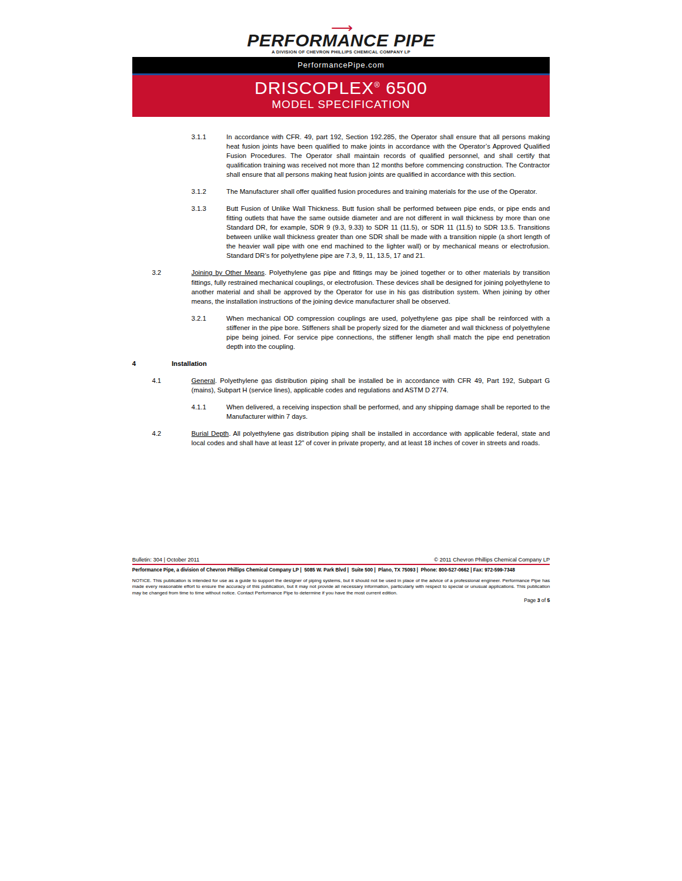⟶
PERFORMANCE PIPE
A DIVISION OF CHEVRON PHILLIPS CHEMICAL COMPANY LP
PerformancePipe.com
DRISCOPLEX® 6500
MODEL SPECIFICATION
3.1.1
In accordance with CFR. 49, part 192, Section 192.285, the Operator shall ensure that all persons making heat fusion joints have been qualified to make joints in accordance with the Operator’s Approved Qualified Fusion Procedures. The Operator shall maintain records of qualified personnel, and shall certify that qualification training was received not more than 12 months before commencing construction. The Contractor shall ensure that all persons making heat fusion joints are qualified in accordance with this section.
3.1.2
The Manufacturer shall offer qualified fusion procedures and training materials for the use of the Operator.
3.1.3
Butt Fusion of Unlike Wall Thickness. Butt fusion shall be performed between pipe ends, or pipe ends and fitting outlets that have the same outside diameter and are not different in wall thickness by more than one Standard DR, for example, SDR 9 (9.3, 9.33) to SDR 11 (11.5), or SDR 11 (11.5) to SDR 13.5. Transitions between unlike wall thickness greater than one SDR shall be made with a transition nipple (a short length of the heavier wall pipe with one end machined to the lighter wall) or by mechanical means or electrofusion. Standard DR’s for polyethylene pipe are 7.3, 9, 11, 13.5, 17 and 21.
3.2
Joining by Other Means. Polyethylene gas pipe and fittings may be joined together or to other materials by transition fittings, fully restrained mechanical couplings, or electrofusion. These devices shall be designed for joining polyethylene to another material and shall be approved by the Operator for use in his gas distribution system. When joining by other means, the installation instructions of the joining device manufacturer shall be observed.
3.2.1
When mechanical OD compression couplings are used, polyethylene gas pipe shall be reinforced with a stiffener in the pipe bore. Stiffeners shall be properly sized for the diameter and wall thickness of polyethylene pipe being joined. For service pipe connections, the stiffener length shall match the pipe end penetration depth into the coupling.
4
Installation
4.1
General. Polyethylene gas distribution piping shall be installed be in accordance with CFR 49, Part 192, Subpart G (mains), Subpart H (service lines), applicable codes and regulations and ASTM D 2774.
4.1.1
When delivered, a receiving inspection shall be performed, and any shipping damage shall be reported to the Manufacturer within 7 days.
4.2
Burial Depth. All polyethylene gas distribution piping shall be installed in accordance with applicable federal, state and local codes and shall have at least 12" of cover in private property, and at least 18 inches of cover in streets and roads.
Bulletin: 304 | October 2011
© 2011 Chevron Phillips Chemical Company LP
Performance Pipe, a division of Chevron Phillips Chemical Company LP | 5085 W. Park Blvd | Suite 500 | Plano, TX 75093 | Phone: 800-527-0662 | Fax: 972-599-7348
NOTICE. This publication is intended for use as a guide to support the designer of piping systems, but it should not be used in place of the advice of a professional engineer. Performance Pipe has made every reasonable effort to ensure the accuracy of this publication, but it may not provide all necessary information, particularly with respect to special or unusual applications. This publication may be changed from time to time without notice. Contact Performance Pipe to determine if you have the most current edition.
Page 3 of 5